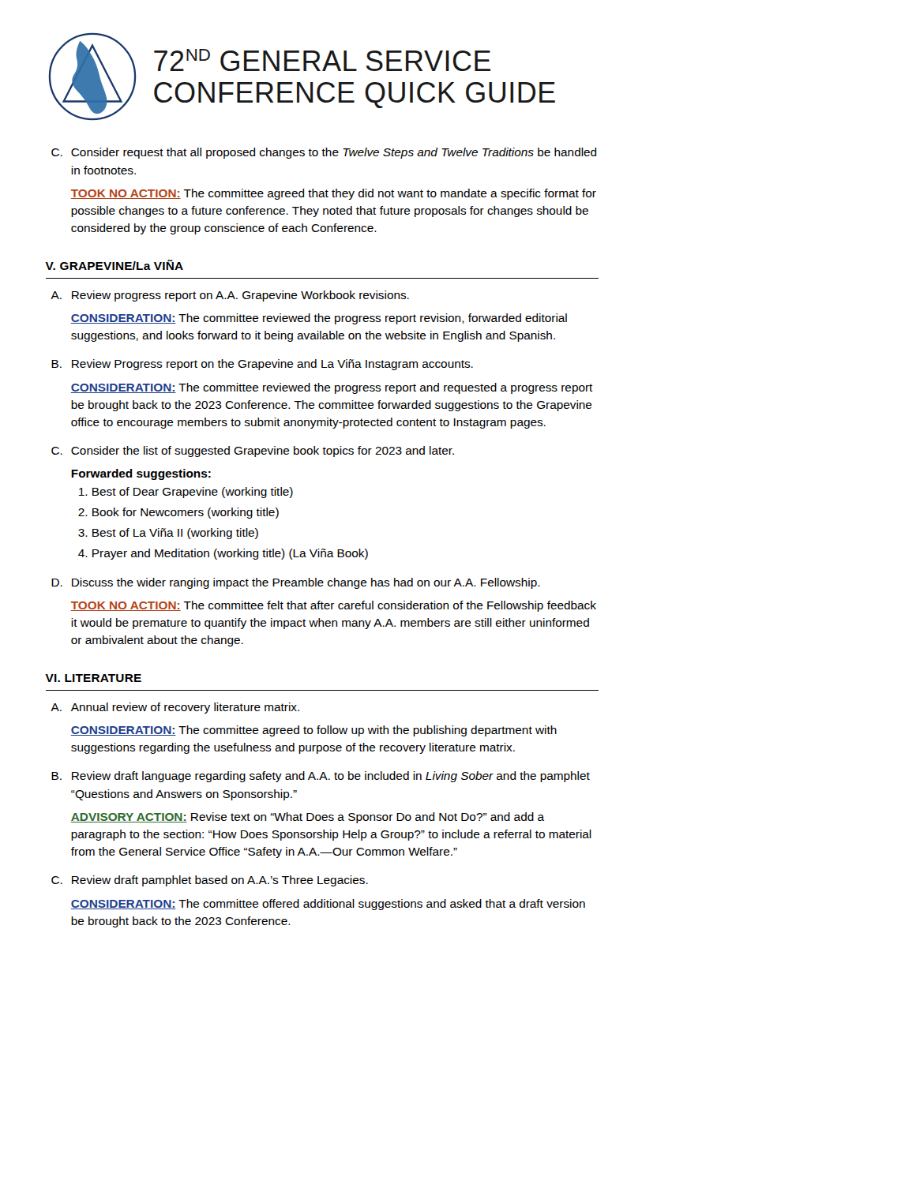72ND GENERAL SERVICE
CONFERENCE QUICK GUIDE
C.
Consider request that all proposed changes to the Twelve Steps and Twelve Traditions be handled in footnotes.
TOOK NO ACTION: The committee agreed that they did not want to mandate a specific format for possible changes to a future conference. They noted that future proposals for changes should be considered by the group conscience of each Conference.
V. GRAPEVINE/La VIÑA
A.
Review progress report on A.A. Grapevine Workbook revisions.
CONSIDERATION: The committee reviewed the progress report revision, forwarded editorial suggestions, and looks forward to it being available on the website in English and Spanish.
B.
Review Progress report on the Grapevine and La Viña Instagram accounts.
CONSIDERATION: The committee reviewed the progress report and requested a progress report be brought back to the 2023 Conference. The committee forwarded suggestions to the Grapevine office to encourage members to submit anonymity-protected content to Instagram pages.
C.
Consider the list of suggested Grapevine book topics for 2023 and later.
Forwarded suggestions:
Best of Dear Grapevine (working title)
Book for Newcomers (working title)
Best of La Viña II (working title)
Prayer and Meditation (working title) (La Viña Book)
D.
Discuss the wider ranging impact the Preamble change has had on our A.A. Fellowship.
TOOK NO ACTION: The committee felt that after careful consideration of the Fellowship feedback it would be premature to quantify the impact when many A.A. members are still either uninformed or ambivalent about the change.
VI. LITERATURE
A.
Annual review of recovery literature matrix.
CONSIDERATION: The committee agreed to follow up with the publishing department with suggestions regarding the usefulness and purpose of the recovery literature matrix.
B.
Review draft language regarding safety and A.A. to be included in Living Sober and the pamphlet “Questions and Answers on Sponsorship.”
ADVISORY ACTION: Revise text on “What Does a Sponsor Do and Not Do?” and add a paragraph to the section: “How Does Sponsorship Help a Group?” to include a referral to material from the General Service Office “Safety in A.A.—Our Common Welfare.”
C.
Review draft pamphlet based on A.A.’s Three Legacies.
CONSIDERATION: The committee offered additional suggestions and asked that a draft version be brought back to the 2023 Conference.